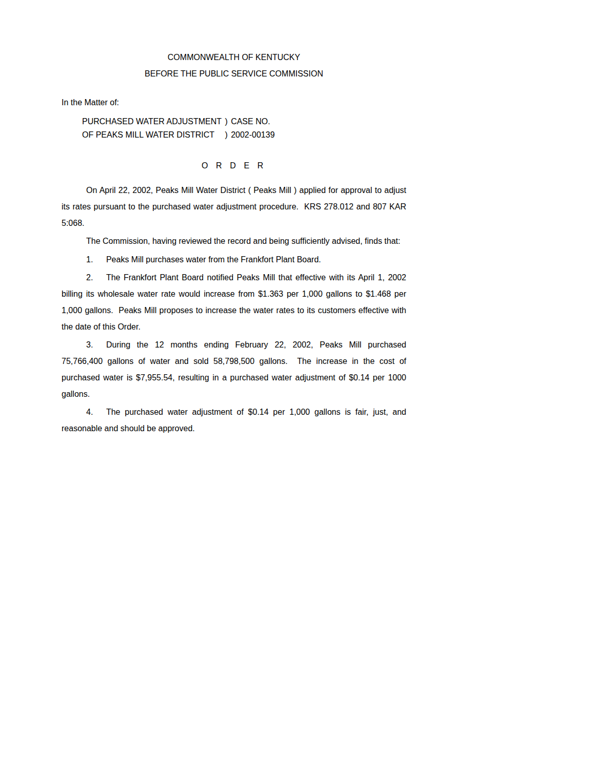COMMONWEALTH OF KENTUCKY
BEFORE THE PUBLIC SERVICE COMMISSION
In the Matter of:
| PURCHASED WATER ADJUSTMENT | ) | CASE NO. |
| OF PEAKS MILL WATER DISTRICT | ) | 2002-00139 |
O R D E R
On April 22, 2002, Peaks Mill Water District ( Peaks Mill ) applied for approval to adjust its rates pursuant to the purchased water adjustment procedure. KRS 278.012 and 807 KAR 5:068.
The Commission, having reviewed the record and being sufficiently advised, finds that:
1. Peaks Mill purchases water from the Frankfort Plant Board.
2. The Frankfort Plant Board notified Peaks Mill that effective with its April 1, 2002 billing its wholesale water rate would increase from $1.363 per 1,000 gallons to $1.468 per 1,000 gallons. Peaks Mill proposes to increase the water rates to its customers effective with the date of this Order.
3. During the 12 months ending February 22, 2002, Peaks Mill purchased 75,766,400 gallons of water and sold 58,798,500 gallons. The increase in the cost of purchased water is $7,955.54, resulting in a purchased water adjustment of $0.14 per 1000 gallons.
4. The purchased water adjustment of $0.14 per 1,000 gallons is fair, just, and reasonable and should be approved.